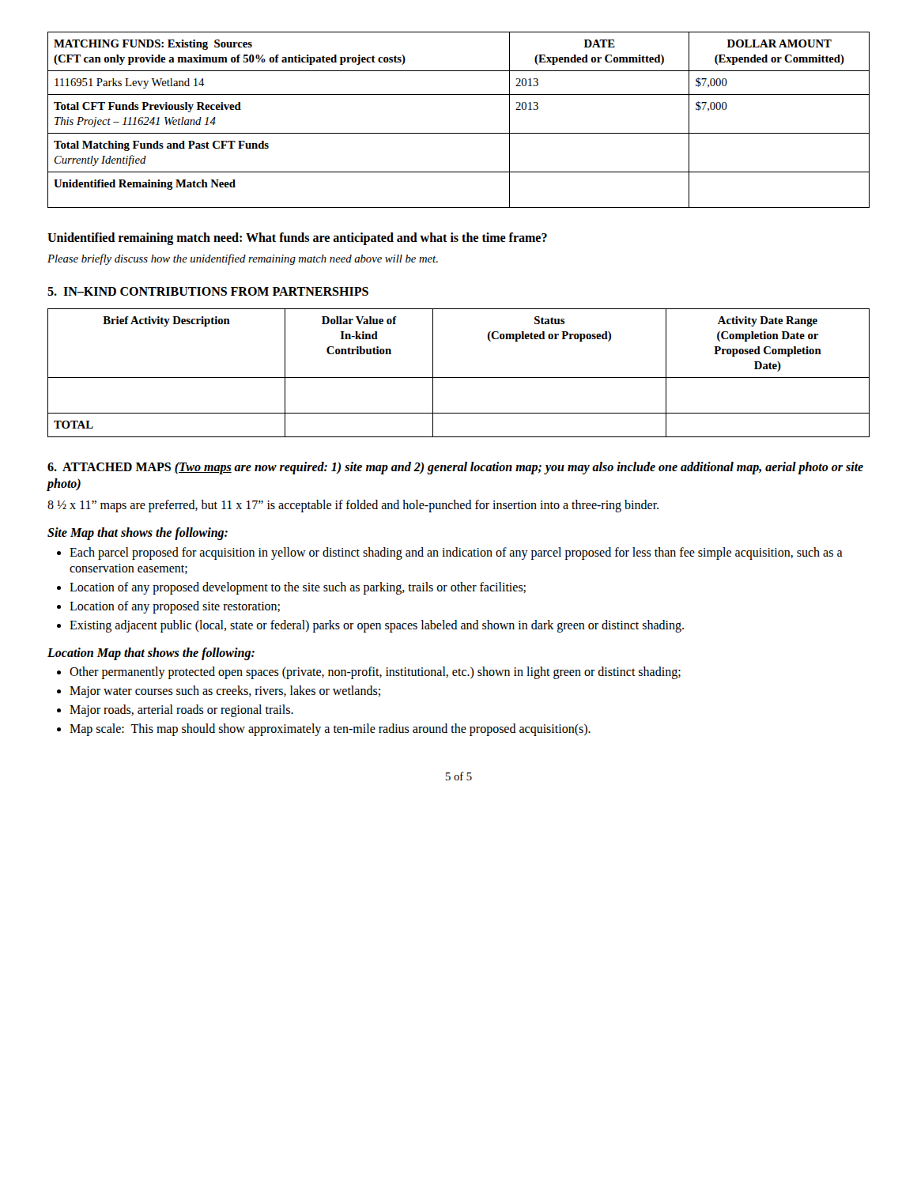| MATCHING FUNDS: Existing Sources (CFT can only provide a maximum of 50% of anticipated project costs) | DATE (Expended or Committed) | DOLLAR AMOUNT (Expended or Committed) |
| --- | --- | --- |
| 1116951 Parks Levy Wetland 14 | 2013 | $7,000 |
| Total CFT Funds Previously Received This Project – 1116241 Wetland 14 | 2013 | $7,000 |
| Total Matching Funds and Past CFT Funds Currently Identified | | |
| Unidentified Remaining Match Need | | |
Unidentified remaining match need: What funds are anticipated and what is the time frame?
Please briefly discuss how the unidentified remaining match need above will be met.
5. IN–KIND CONTRIBUTIONS FROM PARTNERSHIPS
| Brief Activity Description | Dollar Value of In-kind Contribution | Status (Completed or Proposed) | Activity Date Range (Completion Date or Proposed Completion Date) |
| --- | --- | --- | --- |
| TOTAL | | | |
6. ATTACHED MAPS (Two maps are now required: 1) site map and 2) general location map; you may also include one additional map, aerial photo or site photo)
8 ½ x 11” maps are preferred, but 11 x 17” is acceptable if folded and hole-punched for insertion into a three-ring binder.
Site Map that shows the following:
Each parcel proposed for acquisition in yellow or distinct shading and an indication of any parcel proposed for less than fee simple acquisition, such as a conservation easement;
Location of any proposed development to the site such as parking, trails or other facilities;
Location of any proposed site restoration;
Existing adjacent public (local, state or federal) parks or open spaces labeled and shown in dark green or distinct shading.
Location Map that shows the following:
Other permanently protected open spaces (private, non-profit, institutional, etc.) shown in light green or distinct shading;
Major water courses such as creeks, rivers, lakes or wetlands;
Major roads, arterial roads or regional trails.
Map scale: This map should show approximately a ten-mile radius around the proposed acquisition(s).
5 of 5